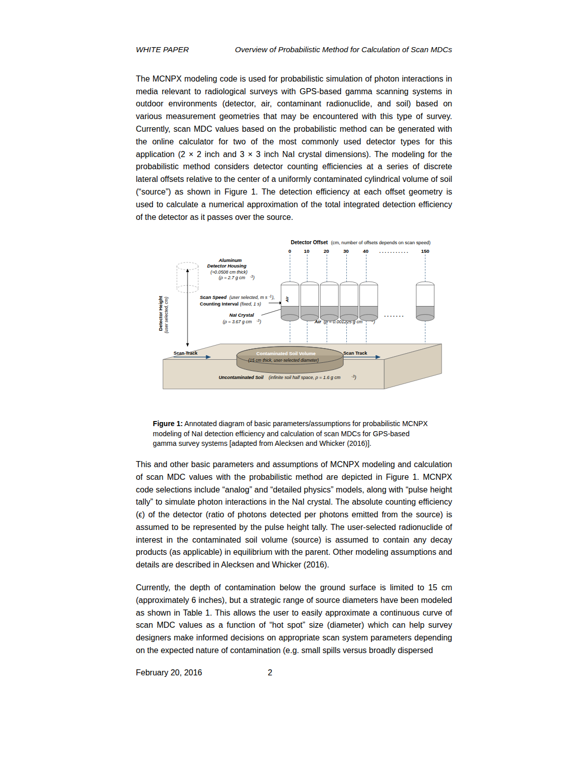WHITE PAPER
Overview of Probabilistic Method for Calculation of Scan MDCs
The MCNPX modeling code is used for probabilistic simulation of photon interactions in media relevant to radiological surveys with GPS-based gamma scanning systems in outdoor environments (detector, air, contaminant radionuclide, and soil) based on various measurement geometries that may be encountered with this type of survey. Currently, scan MDC values based on the probabilistic method can be generated with the online calculator for two of the most commonly used detector types for this application (2 × 2 inch and 3 × 3 inch NaI crystal dimensions). The modeling for the probabilistic method considers detector counting efficiencies at a series of discrete lateral offsets relative to the center of a uniformly contaminated cylindrical volume of soil (“source”) as shown in Figure 1. The detection efficiency at each offset geometry is used to calculate a numerical approximation of the total integrated detection efficiency of the detector as it passes over the source.
Detector Offset (cm, number of offsets depends on scan speed) 0 10 20 30 40 . . . . . . . . . . . 150 Aluminum Detector Housing (≈0.0508 cm thick) (ρ = 2.7 g cm -3 ) Detector Height (user selected, cm) Scan Speed (user selected, m s -1 ), Counting Interval (fixed, 1 s) NaI Crystal (ρ = 3.67 g cm -3 ) Air (ρ = 0.001225 g cm -3 ) Air . . . . . . . Scan Track Scan Track Contaminated Soil Volume (15 cm thick, user-selected diameter) Uncontaminated Soil (infinite soil half space, ρ = 1.6 g cm -3 )
Figure 1: Annotated diagram of basic parameters/assumptions for probabilistic MCNPX modeling of NaI detection efficiency and calculation of scan MDCs for GPS-based gamma survey systems [adapted from Alecksen and Whicker (2016)].
This and other basic parameters and assumptions of MCNPX modeling and calculation of scan MDC values with the probabilistic method are depicted in Figure 1. MCNPX code selections include “analog” and “detailed physics” models, along with “pulse height tally” to simulate photon interactions in the NaI crystal. The absolute counting efficiency (ϵ) of the detector (ratio of photons detected per photons emitted from the source) is assumed to be represented by the pulse height tally. The user-selected radionuclide of interest in the contaminated soil volume (source) is assumed to contain any decay products (as applicable) in equilibrium with the parent. Other modeling assumptions and details are described in Alecksen and Whicker (2016).
Currently, the depth of contamination below the ground surface is limited to 15 cm (approximately 6 inches), but a strategic range of source diameters have been modeled as shown in Table 1. This allows the user to easily approximate a continuous curve of scan MDC values as a function of “hot spot” size (diameter) which can help survey designers make informed decisions on appropriate scan system parameters depending on the expected nature of contamination (e.g. small spills versus broadly dispersed
February 20, 2016
2